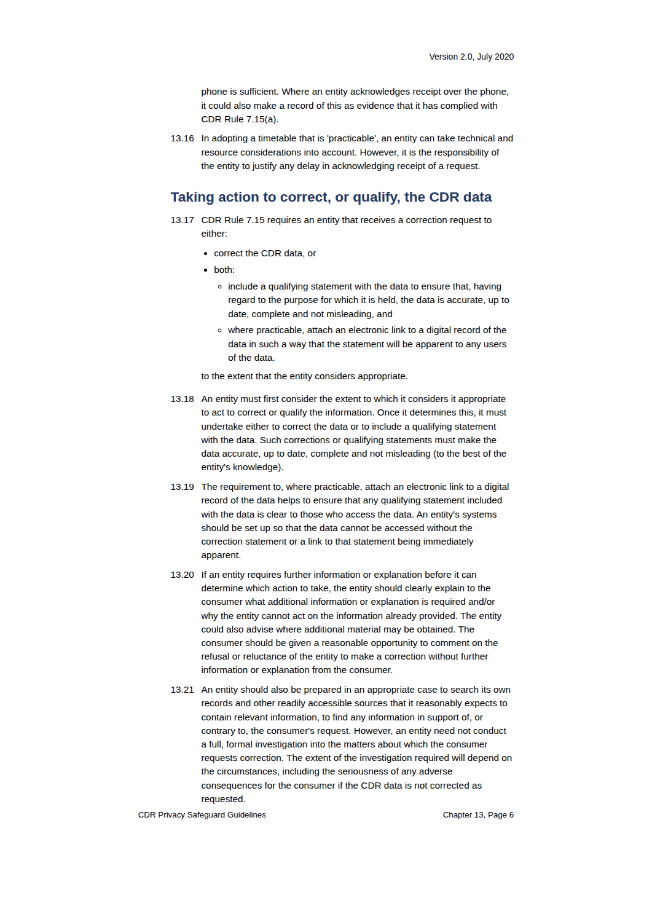Version 2.0, July 2020
phone is sufficient. Where an entity acknowledges receipt over the phone, it could also make a record of this as evidence that it has complied with CDR Rule 7.15(a).
13.16
In adopting a timetable that is 'practicable', an entity can take technical and resource considerations into account. However, it is the responsibility of the entity to justify any delay in acknowledging receipt of a request.
Taking action to correct, or qualify, the CDR data
13.17
CDR Rule 7.15 requires an entity that receives a correction request to either:
correct the CDR data, or
both:
include a qualifying statement with the data to ensure that, having regard to the purpose for which it is held, the data is accurate, up to date, complete and not misleading, and
where practicable, attach an electronic link to a digital record of the data in such a way that the statement will be apparent to any users of the data.
to the extent that the entity considers appropriate.
13.18
An entity must first consider the extent to which it considers it appropriate to act to correct or qualify the information. Once it determines this, it must undertake either to correct the data or to include a qualifying statement with the data. Such corrections or qualifying statements must make the data accurate, up to date, complete and not misleading (to the best of the entity's knowledge).
13.19
The requirement to, where practicable, attach an electronic link to a digital record of the data helps to ensure that any qualifying statement included with the data is clear to those who access the data. An entity's systems should be set up so that the data cannot be accessed without the correction statement or a link to that statement being immediately apparent.
13.20
If an entity requires further information or explanation before it can determine which action to take, the entity should clearly explain to the consumer what additional information or explanation is required and/or why the entity cannot act on the information already provided. The entity could also advise where additional material may be obtained. The consumer should be given a reasonable opportunity to comment on the refusal or reluctance of the entity to make a correction without further information or explanation from the consumer.
13.21
An entity should also be prepared in an appropriate case to search its own records and other readily accessible sources that it reasonably expects to contain relevant information, to find any information in support of, or contrary to, the consumer's request. However, an entity need not conduct a full, formal investigation into the matters about which the consumer requests correction. The extent of the investigation required will depend on the circumstances, including the seriousness of any adverse consequences for the consumer if the CDR data is not corrected as requested.
CDR Privacy Safeguard Guidelines Chapter 13, Page 6